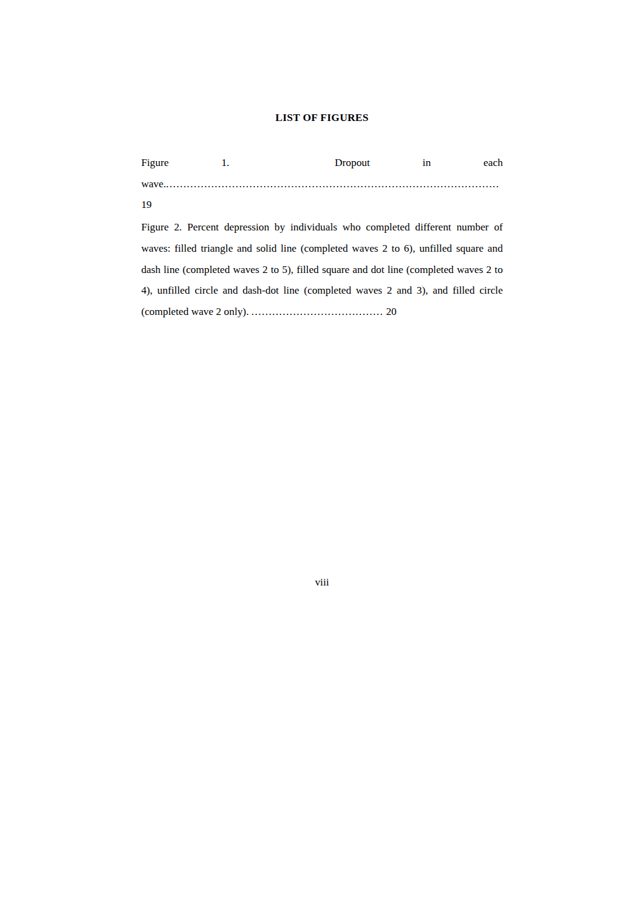LIST OF FIGURES
Figure 1. Dropout in each wave................................................................................................. 19
Figure 2. Percent depression by individuals who completed different number of waves: filled triangle and solid line (completed waves 2 to 6), unfilled square and dash line (completed waves 2 to 5), filled square and dot line (completed waves 2 to 4), unfilled circle and dash-dot line (completed waves 2 and 3), and filled circle (completed wave 2 only). ...................................... 20
viii